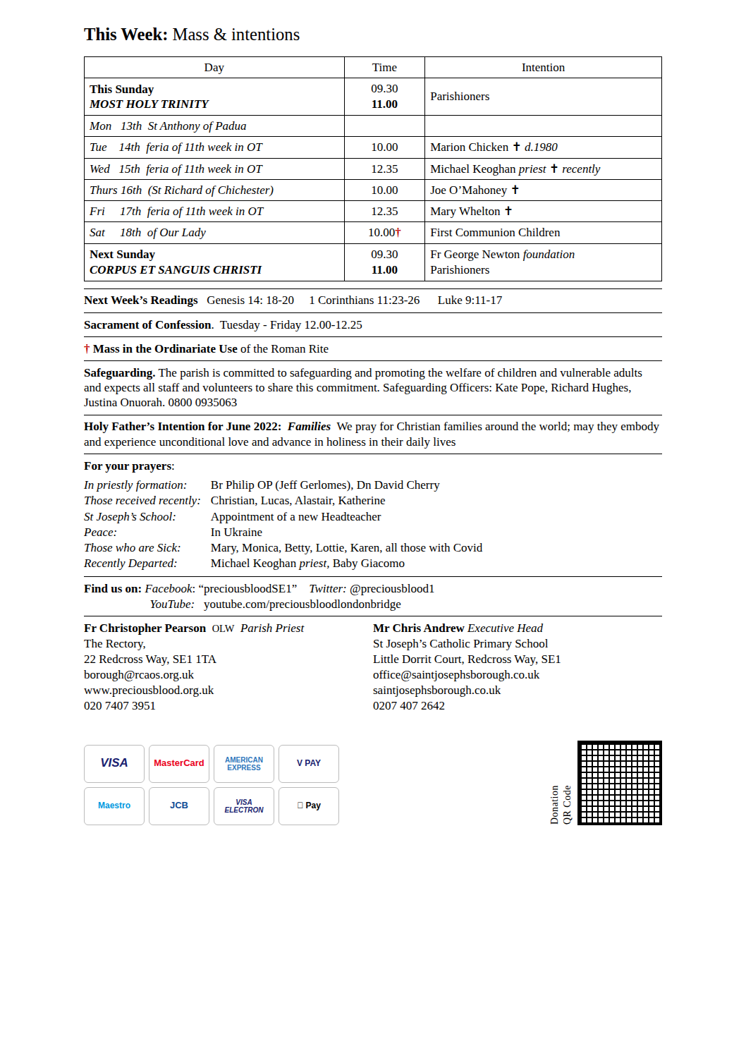This Week: Mass & intentions
| Day | Time | Intention |
| --- | --- | --- |
| This Sunday MOST HOLY TRINITY | 09.30 11.00 | Parishioners |
| Mon 13th St Anthony of Padua | | |
| Tue 14th feria of 11th week in OT | 10.00 | Marion Chicken ✝ d.1980 |
| Wed 15th feria of 11th week in OT | 12.35 | Michael Keoghan priest ✝ recently |
| Thurs 16th (St Richard of Chichester) | 10.00 | Joe O’Mahoney ✝ |
| Fri 17th feria of 11th week in OT | 12.35 | Mary Whelton ✝ |
| Sat 18th of Our Lady | 10.00 † | First Communion Children |
| Next Sunday CORPUS ET SANGUIS CHRISTI | 09.30 11.00 | Fr George Newton foundation Parishioners |
Next Week’s Readings Genesis 14: 18-20 1 Corinthians 11:23-26 Luke 9:11-17
Sacrament of Confession. Tuesday - Friday 12.00-12.25
† Mass in the Ordinariate Use of the Roman Rite
Safeguarding. The parish is committed to safeguarding and promoting the welfare of children and vulnerable adults and expects all staff and volunteers to share this commitment. Safeguarding Officers: Kate Pope, Richard Hughes, Justina Onuorah. 0800 0935063
Holy Father’s Intention for June 2022: Families We pray for Christian families around the world; may they embody and experience unconditional love and advance in holiness in their daily lives
For your prayers:
| In priestly formation: | Br Philip OP (Jeff Gerlomes), Dn David Cherry |
| Those received recently: | Christian, Lucas, Alastair, Katherine |
| St Joseph’s School: | Appointment of a new Headteacher |
| Peace: | In Ukraine |
| Those who are Sick: | Mary, Monica, Betty, Lottie, Karen, all those with Covid |
| Recently Departed: | Michael Keoghan priest, Baby Giacomo |
Find us on: Facebook: “preciousbloodSE1” Twitter: @preciousblood1
YouTube: youtube.com/preciousbloodlondonbridge
| Fr Christopher Pearson OLW Parish Priest The Rectory, 22 Redcross Way, SE1 1TA borough@rcaos.org.uk www.preciousblood.org.uk 020 7407 3951 | Mr Chris Andrew Executive Head St Joseph’s Catholic Primary School Little Dorrit Court, Redcross Way, SE1 office@saintjosephsborough.co.uk saintjosephsborough.co.uk 0207 407 2642 |
VISA
MasterCard
AMERICAN
EXPRESS
V PAY
Maestro
JCB
VISA
ELECTRON
 Pay
Donation
QR Code